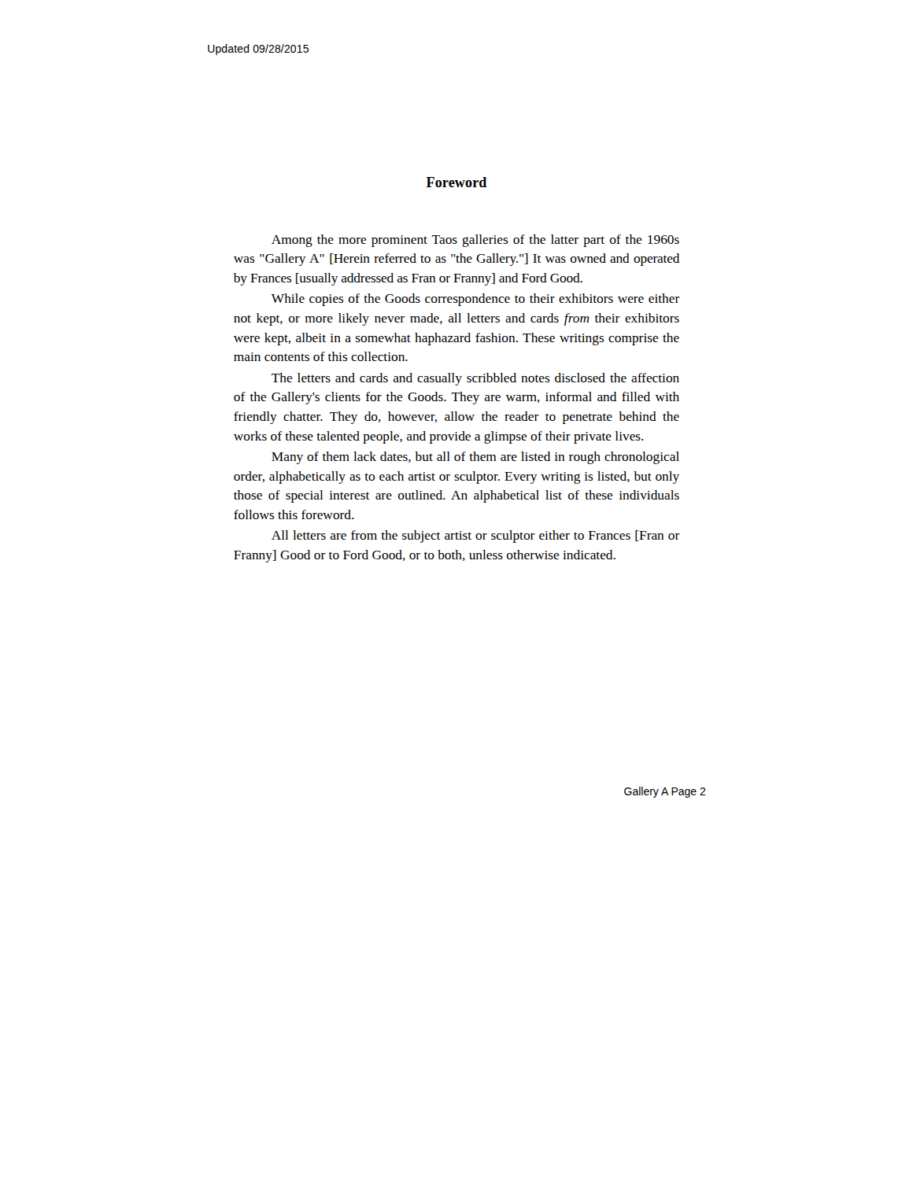Updated 09/28/2015
Foreword
Among the more prominent Taos galleries of the latter part of the 1960s was "Gallery A" [Herein referred to as "the Gallery."] It was owned and operated by Frances [usually addressed as Fran or Franny] and Ford Good.
While copies of the Goods correspondence to their exhibitors were either not kept, or more likely never made, all letters and cards from their exhibitors were kept, albeit in a somewhat haphazard fashion. These writings comprise the main contents of this collection.
The letters and cards and casually scribbled notes disclosed the affection of the Gallery's clients for the Goods. They are warm, informal and filled with friendly chatter. They do, however, allow the reader to penetrate behind the works of these talented people, and provide a glimpse of their private lives.
Many of them lack dates, but all of them are listed in rough chronological order, alphabetically as to each artist or sculptor. Every writing is listed, but only those of special interest are outlined. An alphabetical list of these individuals follows this foreword.
All letters are from the subject artist or sculptor either to Frances [Fran or Franny] Good or to Ford Good, or to both, unless otherwise indicated.
Gallery A Page 2